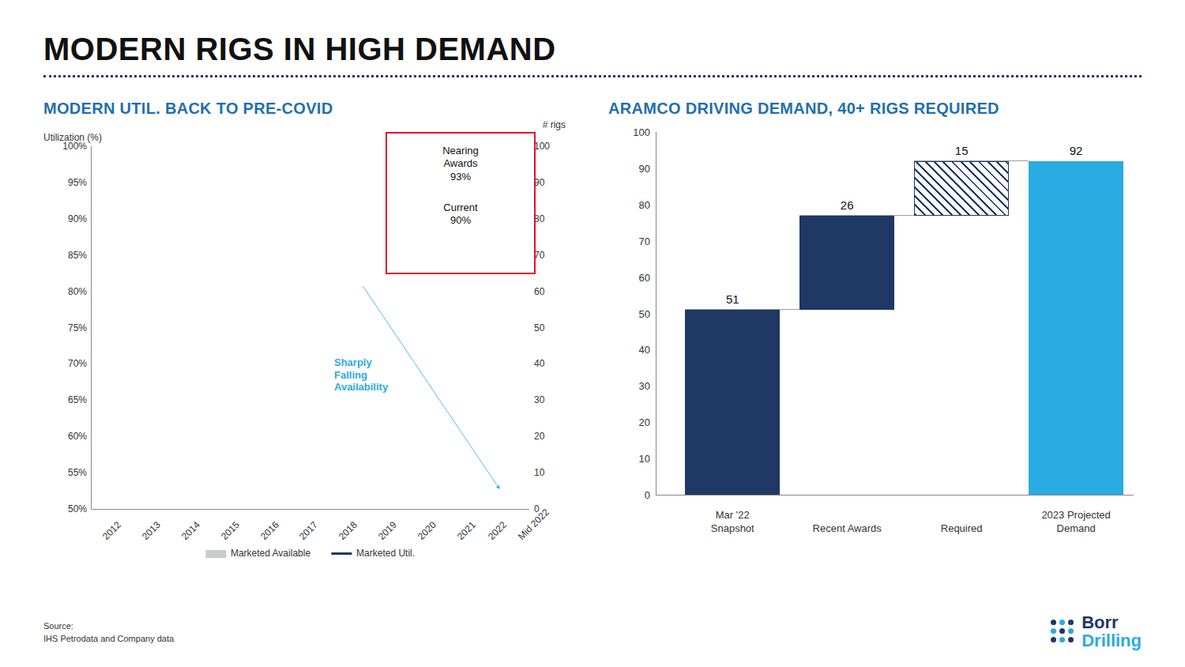MODERN RIGS IN HIGH DEMAND
MODERN UTIL. BACK TO PRE-COVID
Utilization (%)
100%
95%
90%
85%
80%
75%
70%
65%
60%
55%
50%
# rigs
100
90
80
70
60
50
40
30
20
10
0
Sharply
Falling
Availability
Nearing
Awards
93%
Current
90%
2012
2013
2014
2015
2016
2017
2018
2019
2020
2021
2022
Mid 2022
Marketed Available Marketed Util.
ARAMCO DRIVING DEMAND, 40+ RIGS REQUIRED
100
90
80
70
60
50
40
30
20
10
0
51
Mar '22
Snapshot
26
Recent Awards
15
Required
92
2023 Projected
Demand
Source:
IHS Petrodata and Company data
BorrDrilling